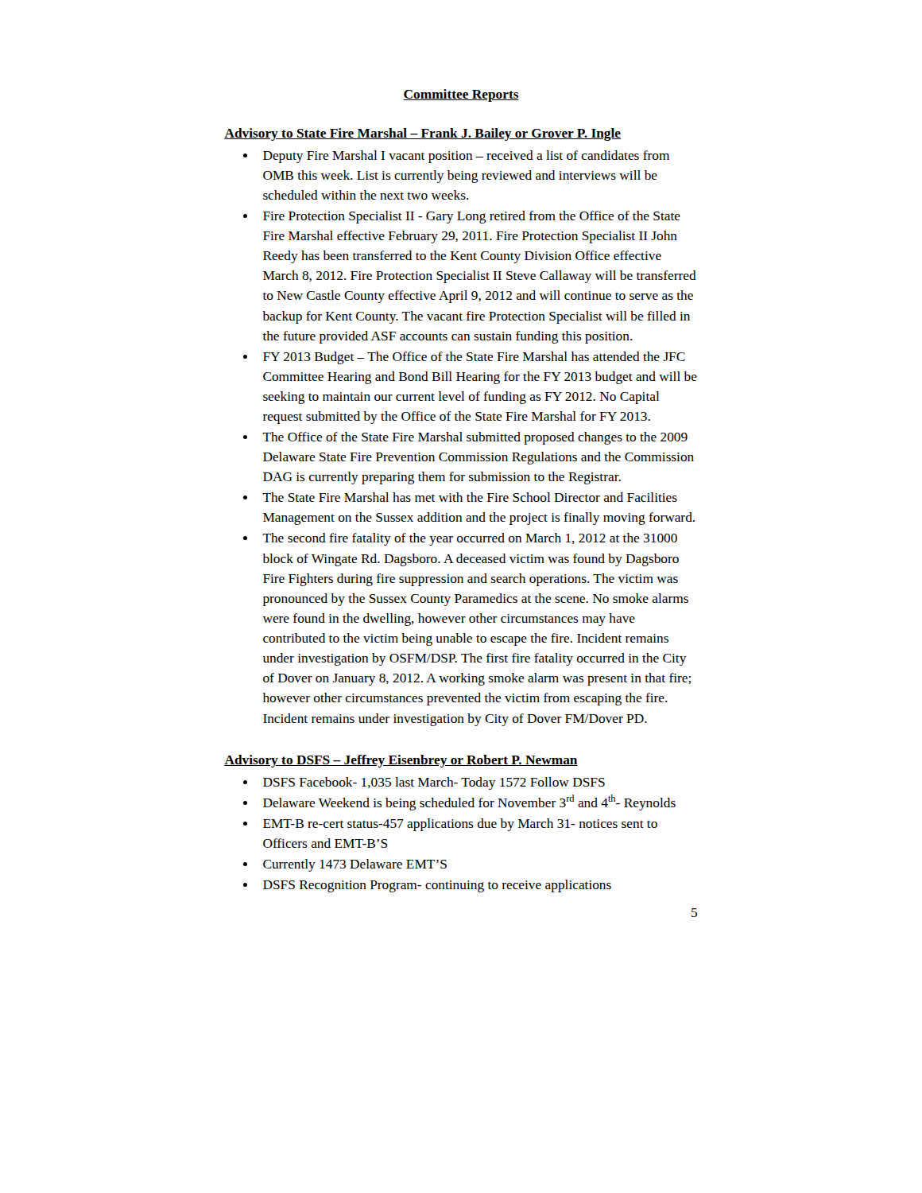Committee Reports
Advisory to State Fire Marshal – Frank J. Bailey or Grover P. Ingle
Deputy Fire Marshal I vacant position – received a list of candidates from OMB this week. List is currently being reviewed and interviews will be scheduled within the next two weeks.
Fire Protection Specialist II - Gary Long retired from the Office of the State Fire Marshal effective February 29, 2011. Fire Protection Specialist II John Reedy has been transferred to the Kent County Division Office effective March 8, 2012. Fire Protection Specialist II Steve Callaway will be transferred to New Castle County effective April 9, 2012 and will continue to serve as the backup for Kent County. The vacant fire Protection Specialist will be filled in the future provided ASF accounts can sustain funding this position.
FY 2013 Budget – The Office of the State Fire Marshal has attended the JFC Committee Hearing and Bond Bill Hearing for the FY 2013 budget and will be seeking to maintain our current level of funding as FY 2012. No Capital request submitted by the Office of the State Fire Marshal for FY 2013.
The Office of the State Fire Marshal submitted proposed changes to the 2009 Delaware State Fire Prevention Commission Regulations and the Commission DAG is currently preparing them for submission to the Registrar.
The State Fire Marshal has met with the Fire School Director and Facilities Management on the Sussex addition and the project is finally moving forward.
The second fire fatality of the year occurred on March 1, 2012 at the 31000 block of Wingate Rd. Dagsboro. A deceased victim was found by Dagsboro Fire Fighters during fire suppression and search operations. The victim was pronounced by the Sussex County Paramedics at the scene. No smoke alarms were found in the dwelling, however other circumstances may have contributed to the victim being unable to escape the fire. Incident remains under investigation by OSFM/DSP. The first fire fatality occurred in the City of Dover on January 8, 2012. A working smoke alarm was present in that fire; however other circumstances prevented the victim from escaping the fire. Incident remains under investigation by City of Dover FM/Dover PD.
Advisory to DSFS – Jeffrey Eisenbrey or Robert P. Newman
DSFS Facebook- 1,035 last March- Today 1572 Follow DSFS
Delaware Weekend is being scheduled for November 3rd and 4th- Reynolds
EMT-B re-cert status-457 applications due by March 31- notices sent to Officers and EMT-B’S
Currently 1473 Delaware EMT’S
DSFS Recognition Program- continuing to receive applications
5